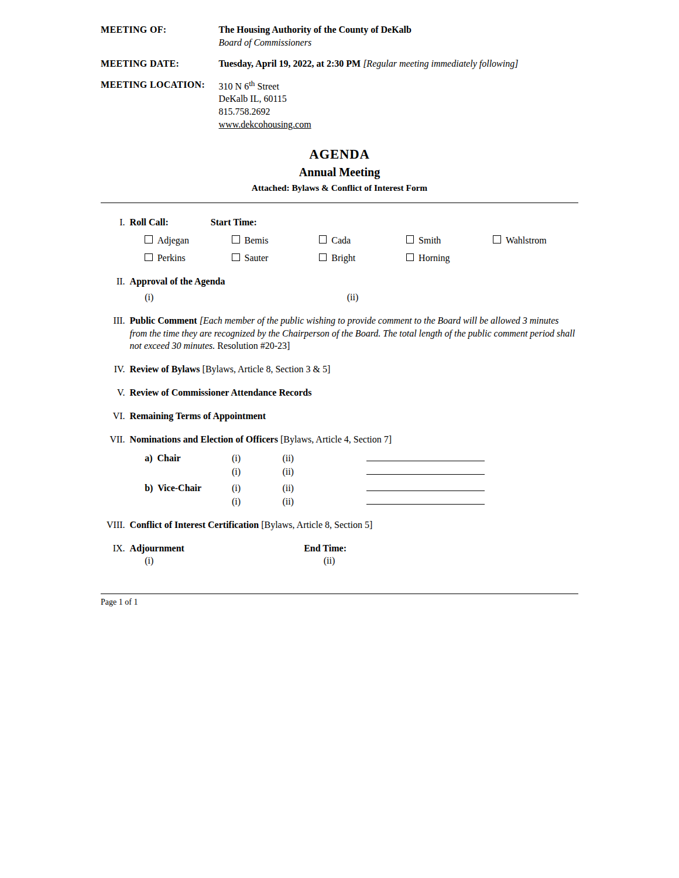MEETING OF:
The Housing Authority of the County of DeKalb
Board of Commissioners
MEETING DATE:
Tuesday, April 19, 2022, at 2:30 PM [Regular meeting immediately following]
MEETING LOCATION:
310 N 6th Street
DeKalb IL, 60115
815.758.2692
www.dekcohousing.com
AGENDA
Annual Meeting
Attached: Bylaws & Conflict of Interest Form
Roll Call: Start Time:
Adjegan
Bemis
Cada
Smith
Wahlstrom
Perkins
Sauter
Bright
Horning
Approval of the Agenda
(i)
(ii)
Public Comment [Each member of the public wishing to provide comment to the Board will be allowed 3 minutes from the time they are recognized by the Chairperson of the Board. The total length of the public comment period shall not exceed 30 minutes. Resolution #20-23]
Review of Bylaws [Bylaws, Article 8, Section 3 & 5]
Review of Commissioner Attendance Records
Remaining Terms of Appointment
Nominations and Election of Officers [Bylaws, Article 4, Section 7]
a) Chair
(i)
(ii)
(i)
(ii)
b) Vice-Chair
(i)
(ii)
(i)
(ii)
Conflict of Interest Certification [Bylaws, Article 8, Section 5]
Adjournment
(i)
End Time:
(ii)
Page 1 of 1